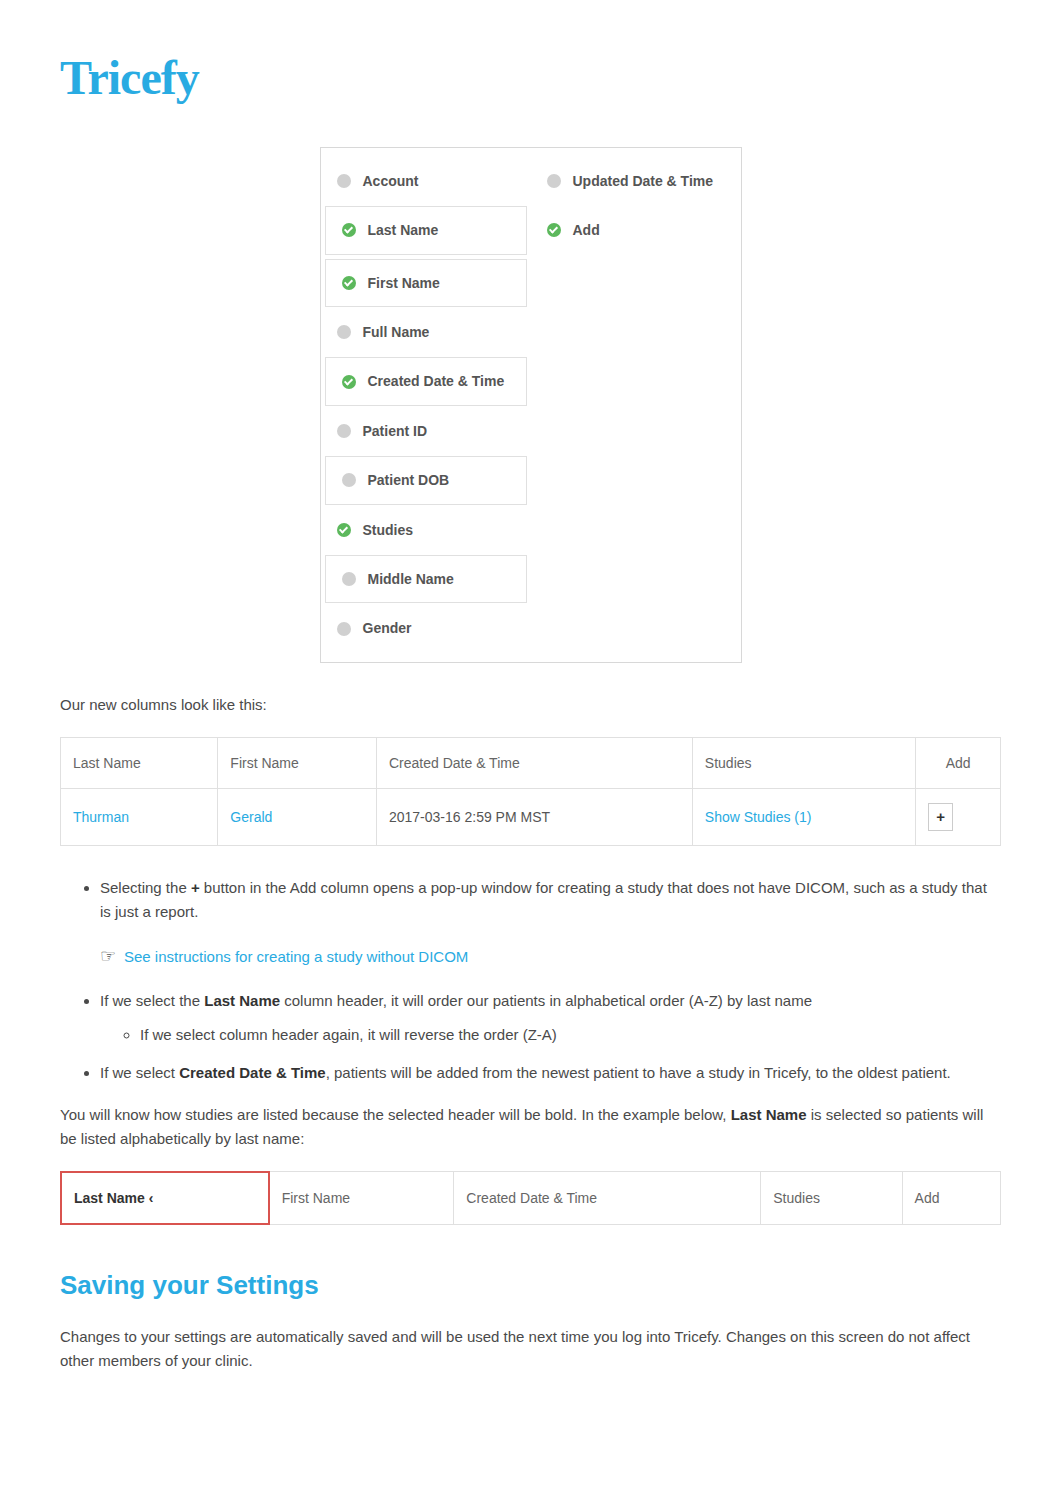Tricefy
Account
Updated Date & Time
Last Name
Add
First Name
Full Name
Created Date & Time
Patient ID
Patient DOB
Studies
Middle Name
Gender
Our new columns look like this:
| Last Name | First Name | Created Date & Time | Studies | Add |
| --- | --- | --- | --- | --- |
| Thurman | Gerald | 2017-03-16 2:59 PM MST | Show Studies (1) | + |
Selecting the + button in the Add column opens a pop-up window for creating a study that does not have DICOM, such as a study that is just a report.
☞See instructions for creating a study without DICOM
If we select the Last Name column header, it will order our patients in alphabetical order (A-Z) by last name
If we select column header again, it will reverse the order (Z-A)
If we select Created Date & Time, patients will be added from the newest patient to have a study in Tricefy, to the oldest patient.
You will know how studies are listed because the selected header will be bold. In the example below, Last Name is selected so patients will be listed alphabetically by last name:
| Last Name ‹ | First Name | Created Date & Time | Studies | Add |
| --- | --- | --- | --- | --- |
Saving your Settings
Changes to your settings are automatically saved and will be used the next time you log into Tricefy. Changes on this screen do not affect other members of your clinic.